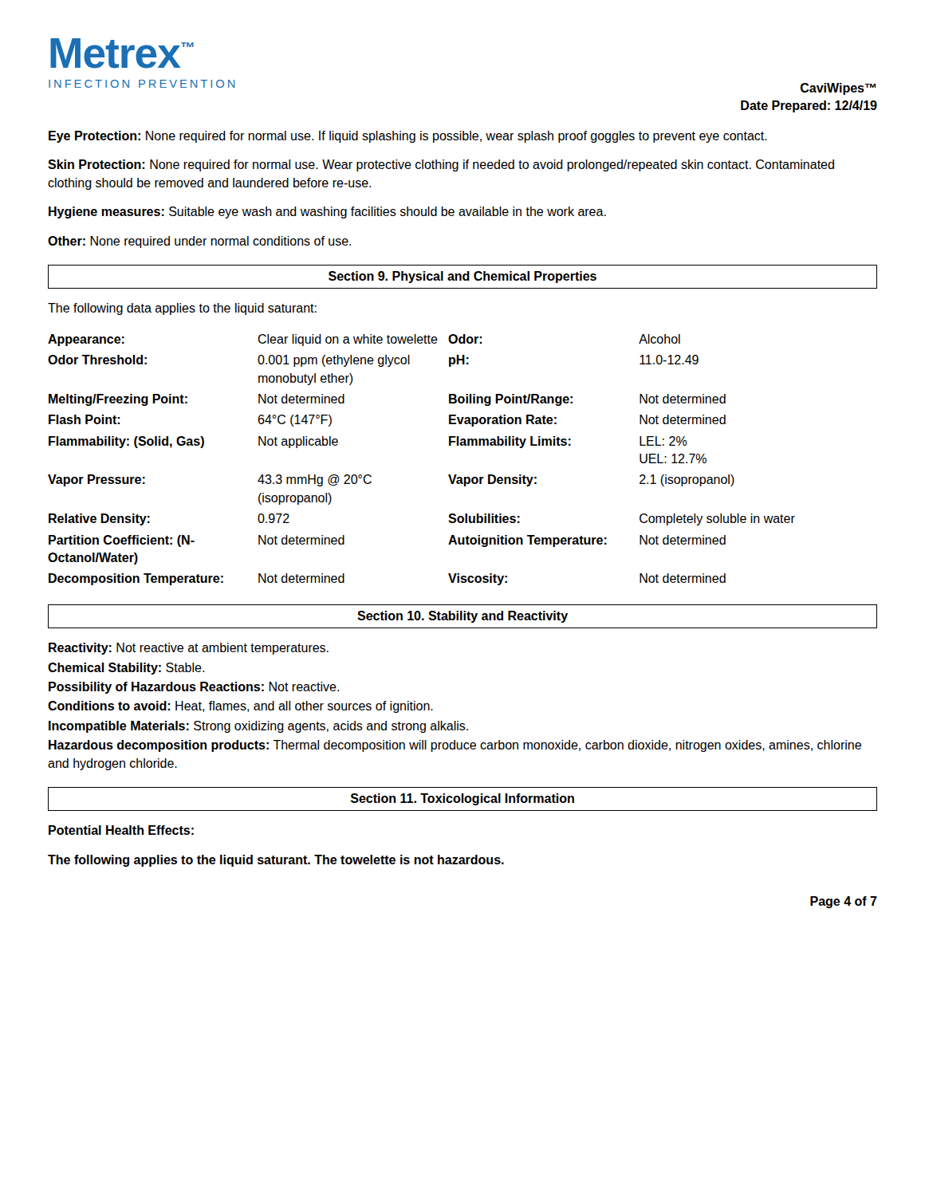Metrex™
INFECTION PREVENTION
CaviWipes™
Date Prepared: 12/4/19
Eye Protection: None required for normal use. If liquid splashing is possible, wear splash proof goggles to prevent eye contact.
Skin Protection: None required for normal use. Wear protective clothing if needed to avoid prolonged/repeated skin contact. Contaminated clothing should be removed and laundered before re-use.
Hygiene measures: Suitable eye wash and washing facilities should be available in the work area.
Other: None required under normal conditions of use.
Section 9. Physical and Chemical Properties
The following data applies to the liquid saturant:
| Appearance: | Clear liquid on a white towelette | Odor: | Alcohol |
| Odor Threshold: | 0.001 ppm (ethylene glycol monobutyl ether) | pH: | 11.0-12.49 |
| Melting/Freezing Point: | Not determined | Boiling Point/Range: | Not determined |
| Flash Point: | 64°C (147°F) | Evaporation Rate: | Not determined |
| Flammability: (Solid, Gas) | Not applicable | Flammability Limits: | LEL: 2% UEL: 12.7% |
| Vapor Pressure: | 43.3 mmHg @ 20°C (isopropanol) | Vapor Density: | 2.1 (isopropanol) |
| Relative Density: | 0.972 | Solubilities: | Completely soluble in water |
| Partition Coefficient: (N-Octanol/Water) | Not determined | Autoignition Temperature: | Not determined |
| Decomposition Temperature: | Not determined | Viscosity: | Not determined |
Section 10. Stability and Reactivity
Reactivity: Not reactive at ambient temperatures.
Chemical Stability: Stable.
Possibility of Hazardous Reactions: Not reactive.
Conditions to avoid: Heat, flames, and all other sources of ignition.
Incompatible Materials: Strong oxidizing agents, acids and strong alkalis.
Hazardous decomposition products: Thermal decomposition will produce carbon monoxide, carbon dioxide, nitrogen oxides, amines, chlorine and hydrogen chloride.
Section 11. Toxicological Information
Potential Health Effects:
The following applies to the liquid saturant. The towelette is not hazardous.
Page 4 of 7